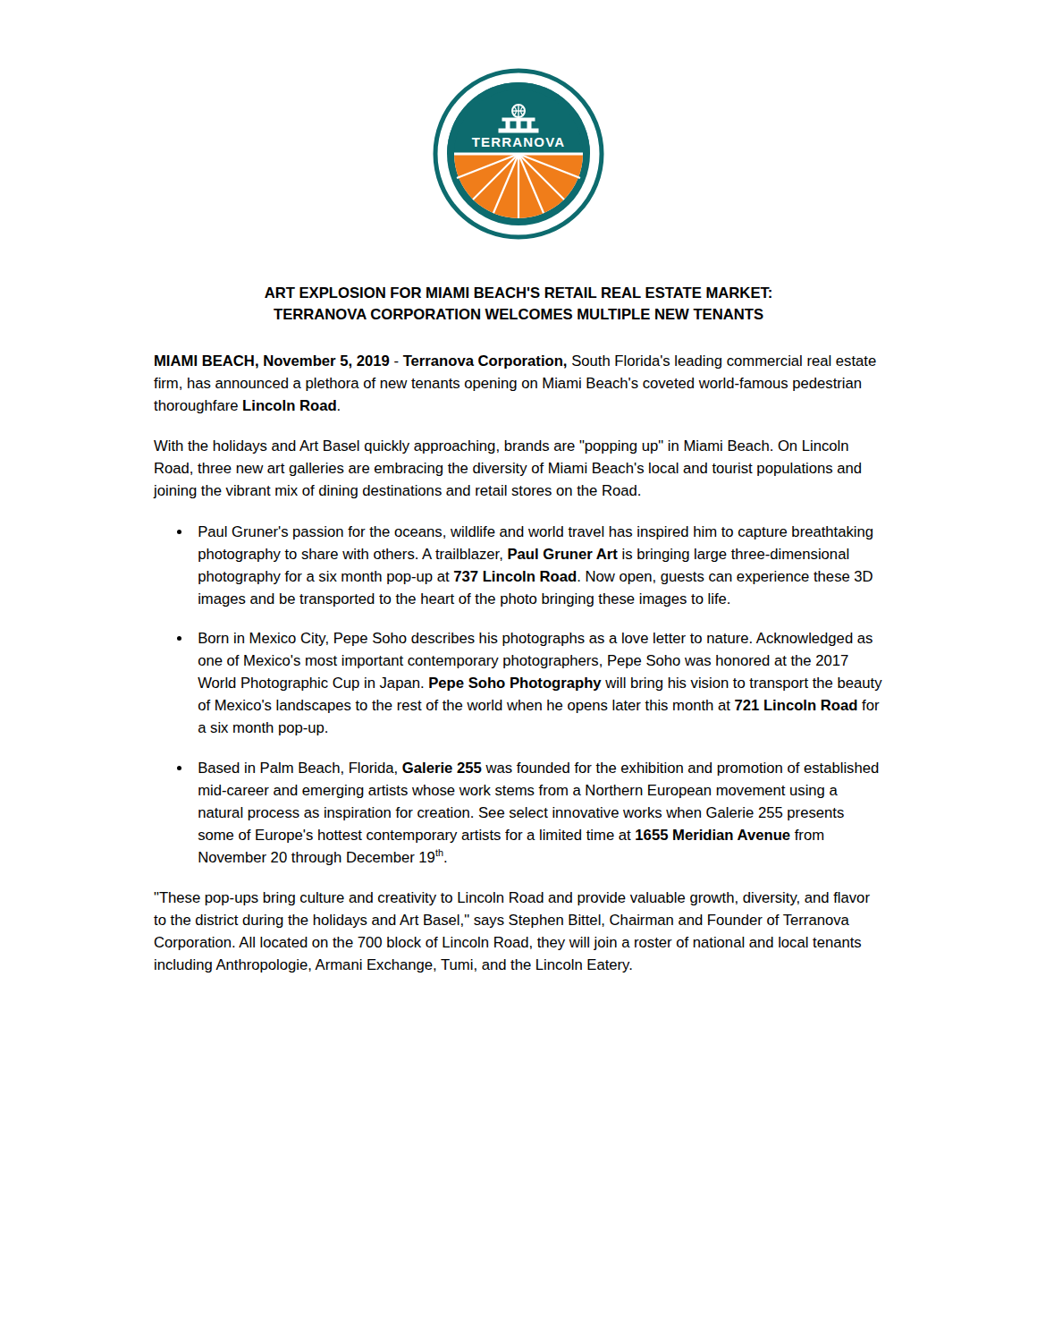TERRANOVA
Art Explosion for Miami Beach's Retail Real Estate Market:
Terranova Corporation Welcomes Multiple New Tenants
MIAMI BEACH, November 5, 2019 - Terranova Corporation, South Florida's leading commercial real estate firm, has announced a plethora of new tenants opening on Miami Beach's coveted world-famous pedestrian thoroughfare Lincoln Road.
With the holidays and Art Basel quickly approaching, brands are "popping up" in Miami Beach. On Lincoln Road, three new art galleries are embracing the diversity of Miami Beach's local and tourist populations and joining the vibrant mix of dining destinations and retail stores on the Road.
Paul Gruner's passion for the oceans, wildlife and world travel has inspired him to capture breathtaking photography to share with others. A trailblazer, Paul Gruner Art is bringing large three-dimensional photography for a six month pop-up at 737 Lincoln Road. Now open, guests can experience these 3D images and be transported to the heart of the photo bringing these images to life.
Born in Mexico City, Pepe Soho describes his photographs as a love letter to nature. Acknowledged as one of Mexico's most important contemporary photographers, Pepe Soho was honored at the 2017 World Photographic Cup in Japan. Pepe Soho Photography will bring his vision to transport the beauty of Mexico's landscapes to the rest of the world when he opens later this month at 721 Lincoln Road for a six month pop-up.
Based in Palm Beach, Florida, Galerie 255 was founded for the exhibition and promotion of established mid-career and emerging artists whose work stems from a Northern European movement using a natural process as inspiration for creation. See select innovative works when Galerie 255 presents some of Europe's hottest contemporary artists for a limited time at 1655 Meridian Avenue from November 20 through December 19th.
"These pop-ups bring culture and creativity to Lincoln Road and provide valuable growth, diversity, and flavor to the district during the holidays and Art Basel," says Stephen Bittel, Chairman and Founder of Terranova Corporation. All located on the 700 block of Lincoln Road, they will join a roster of national and local tenants including Anthropologie, Armani Exchange, Tumi, and the Lincoln Eatery.